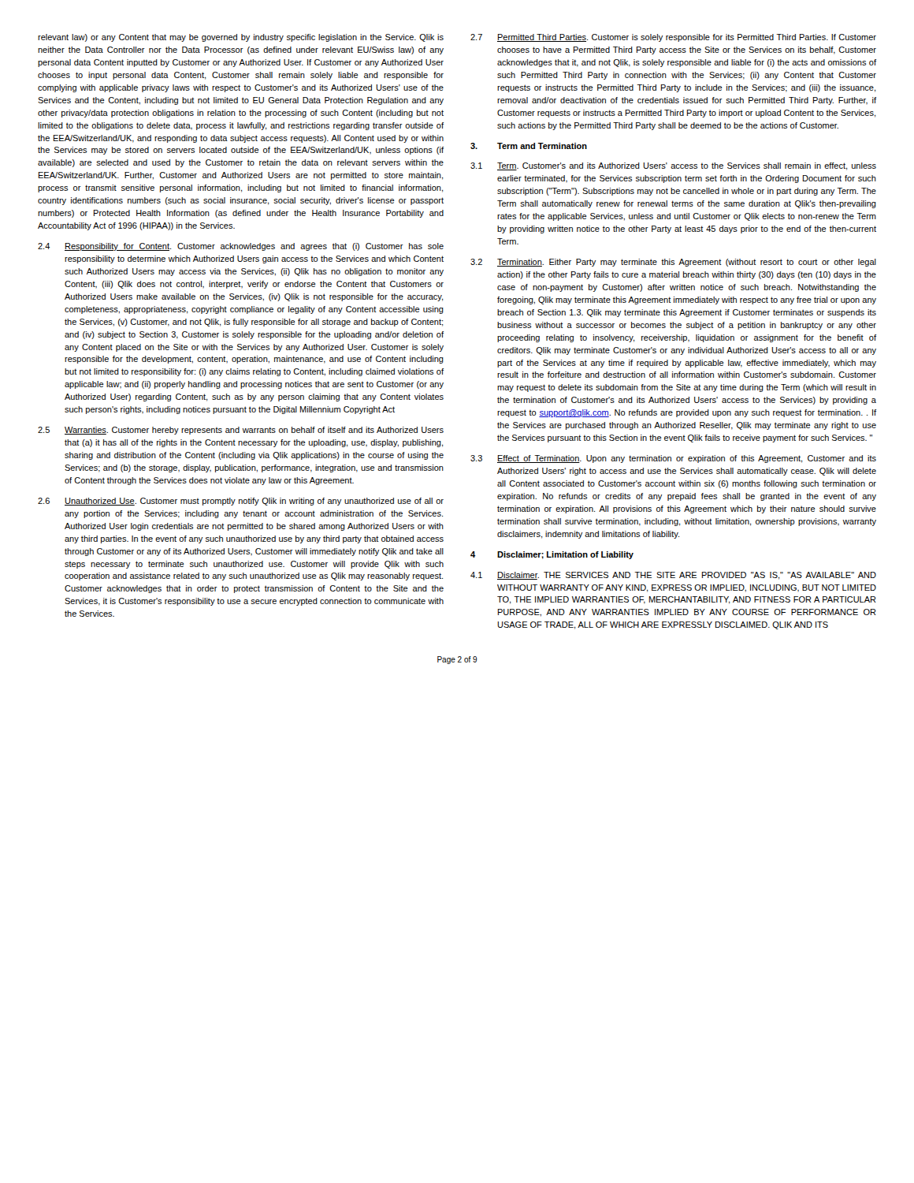relevant law) or any Content that may be governed by industry specific legislation in the Service. Qlik is neither the Data Controller nor the Data Processor (as defined under relevant EU/Swiss law) of any personal data Content inputted by Customer or any Authorized User. If Customer or any Authorized User chooses to input personal data Content, Customer shall remain solely liable and responsible for complying with applicable privacy laws with respect to Customer's and its Authorized Users' use of the Services and the Content, including but not limited to EU General Data Protection Regulation and any other privacy/data protection obligations in relation to the processing of such Content (including but not limited to the obligations to delete data, process it lawfully, and restrictions regarding transfer outside of the EEA/Switzerland/UK, and responding to data subject access requests). All Content used by or within the Services may be stored on servers located outside of the EEA/Switzerland/UK, unless options (if available) are selected and used by the Customer to retain the data on relevant servers within the EEA/Switzerland/UK. Further, Customer and Authorized Users are not permitted to store maintain, process or transmit sensitive personal information, including but not limited to financial information, country identifications numbers (such as social insurance, social security, driver's license or passport numbers) or Protected Health Information (as defined under the Health Insurance Portability and Accountability Act of 1996 (HIPAA)) in the Services.
2.4
Responsibility for Content. Customer acknowledges and agrees that (i) Customer has sole responsibility to determine which Authorized Users gain access to the Services and which Content such Authorized Users may access via the Services, (ii) Qlik has no obligation to monitor any Content, (iii) Qlik does not control, interpret, verify or endorse the Content that Customers or Authorized Users make available on the Services, (iv) Qlik is not responsible for the accuracy, completeness, appropriateness, copyright compliance or legality of any Content accessible using the Services, (v) Customer, and not Qlik, is fully responsible for all storage and backup of Content; and (iv) subject to Section 3, Customer is solely responsible for the uploading and/or deletion of any Content placed on the Site or with the Services by any Authorized User. Customer is solely responsible for the development, content, operation, maintenance, and use of Content including but not limited to responsibility for: (i) any claims relating to Content, including claimed violations of applicable law; and (ii) properly handling and processing notices that are sent to Customer (or any Authorized User) regarding Content, such as by any person claiming that any Content violates such person's rights, including notices pursuant to the Digital Millennium Copyright Act
2.5
Warranties. Customer hereby represents and warrants on behalf of itself and its Authorized Users that (a) it has all of the rights in the Content necessary for the uploading, use, display, publishing, sharing and distribution of the Content (including via Qlik applications) in the course of using the Services; and (b) the storage, display, publication, performance, integration, use and transmission of Content through the Services does not violate any law or this Agreement.
2.6
Unauthorized Use. Customer must promptly notify Qlik in writing of any unauthorized use of all or any portion of the Services; including any tenant or account administration of the Services. Authorized User login credentials are not permitted to be shared among Authorized Users or with any third parties. In the event of any such unauthorized use by any third party that obtained access through Customer or any of its Authorized Users, Customer will immediately notify Qlik and take all steps necessary to terminate such unauthorized use. Customer will provide Qlik with such cooperation and assistance related to any such unauthorized use as Qlik may reasonably request. Customer acknowledges that in order to protect transmission of Content to the Site and the Services, it is Customer's responsibility to use a secure encrypted connection to communicate with the Services.
2.7
Permitted Third Parties. Customer is solely responsible for its Permitted Third Parties. If Customer chooses to have a Permitted Third Party access the Site or the Services on its behalf, Customer acknowledges that it, and not Qlik, is solely responsible and liable for (i) the acts and omissions of such Permitted Third Party in connection with the Services; (ii) any Content that Customer requests or instructs the Permitted Third Party to include in the Services; and (iii) the issuance, removal and/or deactivation of the credentials issued for such Permitted Third Party. Further, if Customer requests or instructs a Permitted Third Party to import or upload Content to the Services, such actions by the Permitted Third Party shall be deemed to be the actions of Customer.
3. Term and Termination
3.1
Term. Customer's and its Authorized Users' access to the Services shall remain in effect, unless earlier terminated, for the Services subscription term set forth in the Ordering Document for such subscription ("Term"). Subscriptions may not be cancelled in whole or in part during any Term. The Term shall automatically renew for renewal terms of the same duration at Qlik's then-prevailing rates for the applicable Services, unless and until Customer or Qlik elects to non-renew the Term by providing written notice to the other Party at least 45 days prior to the end of the then-current Term.
3.2
Termination. Either Party may terminate this Agreement (without resort to court or other legal action) if the other Party fails to cure a material breach within thirty (30) days (ten (10) days in the case of non-payment by Customer) after written notice of such breach. Notwithstanding the foregoing, Qlik may terminate this Agreement immediately with respect to any free trial or upon any breach of Section 1.3. Qlik may terminate this Agreement if Customer terminates or suspends its business without a successor or becomes the subject of a petition in bankruptcy or any other proceeding relating to insolvency, receivership, liquidation or assignment for the benefit of creditors. Qlik may terminate Customer's or any individual Authorized User's access to all or any part of the Services at any time if required by applicable law, effective immediately, which may result in the forfeiture and destruction of all information within Customer's subdomain. Customer may request to delete its subdomain from the Site at any time during the Term (which will result in the termination of Customer's and its Authorized Users' access to the Services) by providing a request to support@qlik.com. No refunds are provided upon any such request for termination. . If the Services are purchased through an Authorized Reseller, Qlik may terminate any right to use the Services pursuant to this Section in the event Qlik fails to receive payment for such Services. "
3.3
Effect of Termination. Upon any termination or expiration of this Agreement, Customer and its Authorized Users' right to access and use the Services shall automatically cease. Qlik will delete all Content associated to Customer's account within six (6) months following such termination or expiration. No refunds or credits of any prepaid fees shall be granted in the event of any termination or expiration. All provisions of this Agreement which by their nature should survive termination shall survive termination, including, without limitation, ownership provisions, warranty disclaimers, indemnity and limitations of liability.
4 Disclaimer; Limitation of Liability
4.1
Disclaimer. THE SERVICES AND THE SITE ARE PROVIDED "AS IS," "AS AVAILABLE" AND WITHOUT WARRANTY OF ANY KIND, EXPRESS OR IMPLIED, INCLUDING, BUT NOT LIMITED TO, THE IMPLIED WARRANTIES OF, MERCHANTABILITY, AND FITNESS FOR A PARTICULAR PURPOSE, AND ANY WARRANTIES IMPLIED BY ANY COURSE OF PERFORMANCE OR USAGE OF TRADE, ALL OF WHICH ARE EXPRESSLY DISCLAIMED. QLIK AND ITS
Page 2 of 9